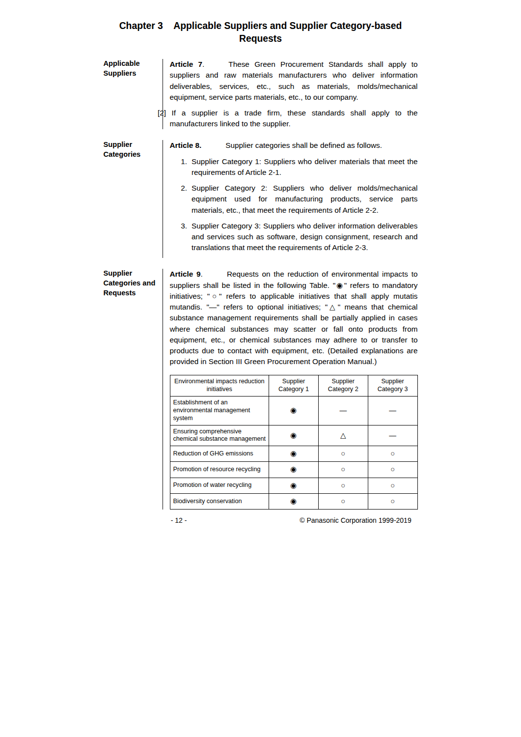Chapter 3 Applicable Suppliers and Supplier Category-based Requests
Applicable Suppliers
Article 7. These Green Procurement Standards shall apply to suppliers and raw materials manufacturers who deliver information deliverables, services, etc., such as materials, molds/mechanical equipment, service parts materials, etc., to our company.
[2] If a supplier is a trade firm, these standards shall apply to the manufacturers linked to the supplier.
Supplier Categories
Article 8. Supplier categories shall be defined as follows.
Supplier Category 1: Suppliers who deliver materials that meet the requirements of Article 2-1.
Supplier Category 2: Suppliers who deliver molds/mechanical equipment used for manufacturing products, service parts materials, etc., that meet the requirements of Article 2-2.
Supplier Category 3: Suppliers who deliver information deliverables and services such as software, design consignment, research and translations that meet the requirements of Article 2-3.
Supplier Categories and Requests
Article 9. Requests on the reduction of environmental impacts to suppliers shall be listed in the following Table. "◉" refers to mandatory initiatives; "○" refers to applicable initiatives that shall apply mutatis mutandis. "—" refers to optional initiatives; "△" means that chemical substance management requirements shall be partially applied in cases where chemical substances may scatter or fall onto products from equipment, etc., or chemical substances may adhere to or transfer to products due to contact with equipment, etc. (Detailed explanations are provided in Section III Green Procurement Operation Manual.)
| Environmental impacts reduction initiatives | Supplier Category 1 | Supplier Category 2 | Supplier Category 3 |
| --- | --- | --- | --- |
| Establishment of an environmental management system | ◉ | — | — |
| Ensuring comprehensive chemical substance management | ◉ | △ | — |
| Reduction of GHG emissions | ◉ | ○ | ○ |
| Promotion of resource recycling | ◉ | ○ | ○ |
| Promotion of water recycling | ◉ | ○ | ○ |
| Biodiversity conservation | ◉ | ○ | ○ |
- 12 -© Panasonic Corporation 1999-2019